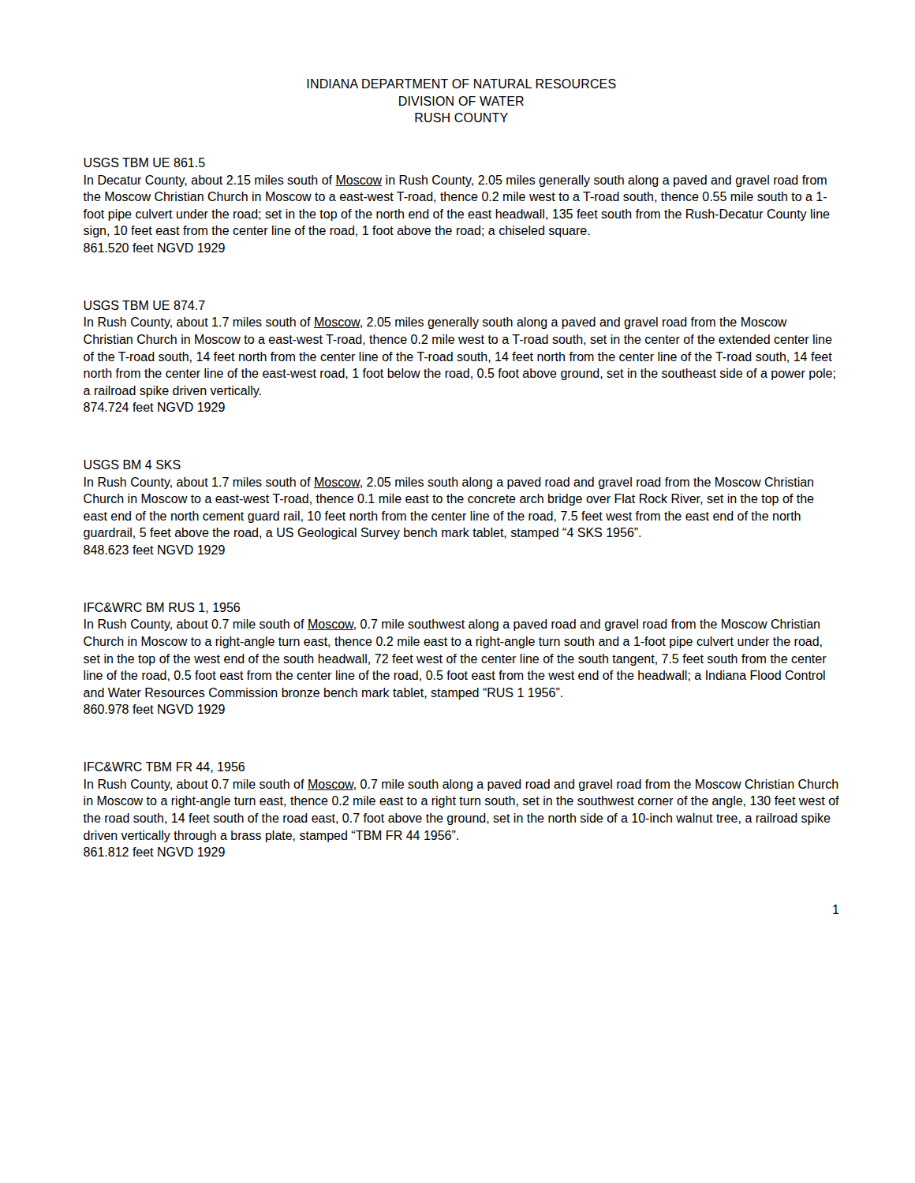INDIANA DEPARTMENT OF NATURAL RESOURCES
DIVISION OF WATER
RUSH COUNTY
USGS TBM UE 861.5
In Decatur County, about 2.15 miles south of Moscow in Rush County, 2.05 miles generally south along a paved and gravel road from the Moscow Christian Church in Moscow to a east-west T-road, thence 0.2 mile west to a T-road south, thence 0.55 mile south to a 1-foot pipe culvert under the road; set in the top of the north end of the east headwall, 135 feet south from the Rush-Decatur County line sign, 10 feet east from the center line of the road, 1 foot above the road; a chiseled square.
861.520 feet NGVD 1929
USGS TBM UE 874.7
In Rush County, about 1.7 miles south of Moscow, 2.05 miles generally south along a paved and gravel road from the Moscow Christian Church in Moscow to a east-west T-road, thence 0.2 mile west to a T-road south, set in the center of the extended center line of the T-road south, 14 feet north from the center line of the T-road south, 14 feet north from the center line of the T-road south, 14 feet north from the center line of the east-west road, 1 foot below the road, 0.5 foot above ground, set in the southeast side of a power pole; a railroad spike driven vertically.
874.724 feet NGVD 1929
USGS BM 4 SKS
In Rush County, about 1.7 miles south of Moscow, 2.05 miles south along a paved road and gravel road from the Moscow Christian Church in Moscow to a east-west T-road, thence 0.1 mile east to the concrete arch bridge over Flat Rock River, set in the top of the east end of the north cement guard rail, 10 feet north from the center line of the road, 7.5 feet west from the east end of the north guardrail, 5 feet above the road, a US Geological Survey bench mark tablet, stamped “4 SKS 1956”.
848.623 feet NGVD 1929
IFC&WRC BM RUS 1, 1956
In Rush County, about 0.7 mile south of Moscow, 0.7 mile southwest along a paved road and gravel road from the Moscow Christian Church in Moscow to a right-angle turn east, thence 0.2 mile east to a right-angle turn south and a 1-foot pipe culvert under the road, set in the top of the west end of the south headwall, 72 feet west of the center line of the south tangent, 7.5 feet south from the center line of the road, 0.5 foot east from the center line of the road, 0.5 foot east from the west end of the headwall; a Indiana Flood Control and Water Resources Commission bronze bench mark tablet, stamped “RUS 1 1956”.
860.978 feet NGVD 1929
IFC&WRC TBM FR 44, 1956
In Rush County, about 0.7 mile south of Moscow, 0.7 mile south along a paved road and gravel road from the Moscow Christian Church in Moscow to a right-angle turn east, thence 0.2 mile east to a right turn south, set in the southwest corner of the angle, 130 feet west of the road south, 14 feet south of the road east, 0.7 foot above the ground, set in the north side of a 10-inch walnut tree, a railroad spike driven vertically through a brass plate, stamped “TBM FR 44 1956”.
861.812 feet NGVD 1929
1